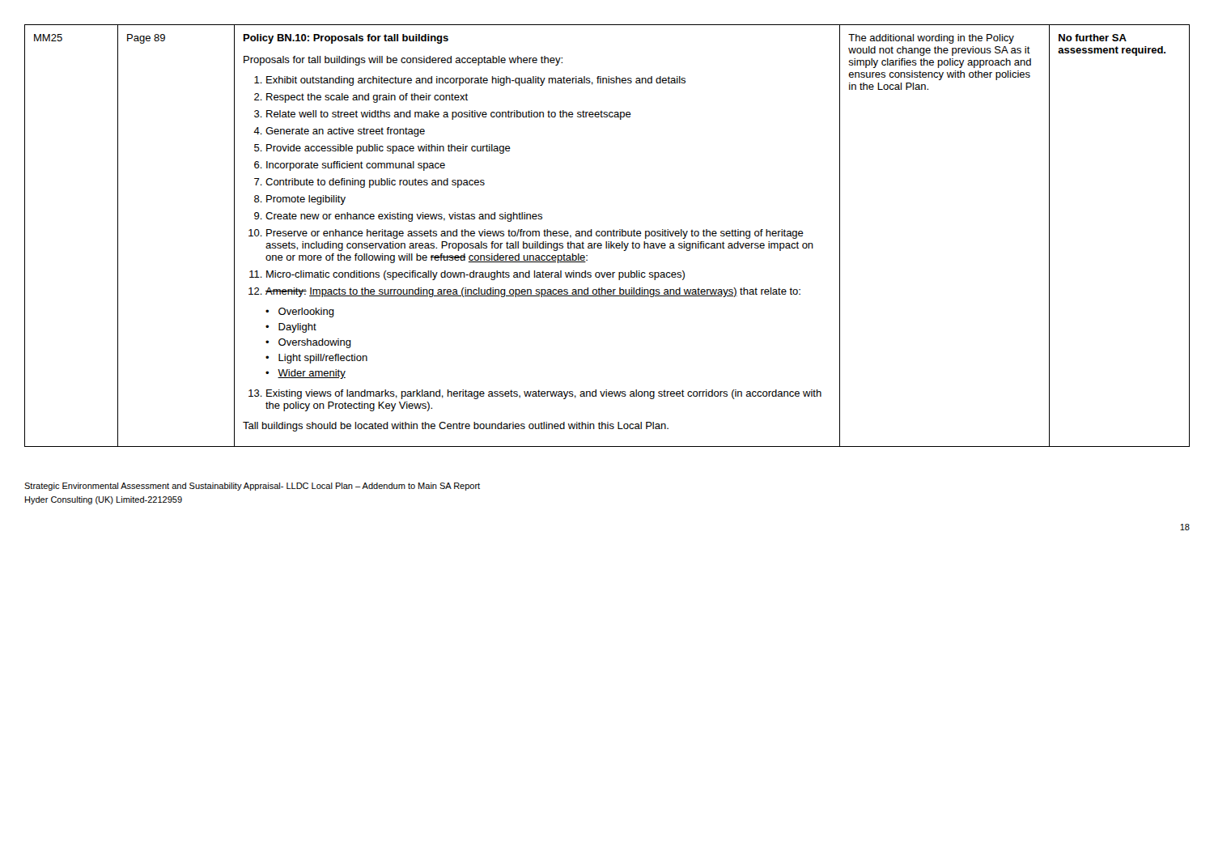| MM25 | Page 89 | Policy BN.10: Proposals for tall buildings Proposals for tall buildings will be considered acceptable where they: Exhibit outstanding architecture and incorporate high-quality materials, finishes and details Respect the scale and grain of their context Relate well to street widths and make a positive contribution to the streetscape Generate an active street frontage Provide accessible public space within their curtilage Incorporate sufficient communal space Contribute to defining public routes and spaces Promote legibility Create new or enhance existing views, vistas and sightlines Preserve or enhance heritage assets and the views to/from these, and contribute positively to the setting of heritage assets, including conservation areas. Proposals for tall buildings that are likely to have a significant adverse impact on one or more of the following will be refused considered unacceptable : Micro-climatic conditions (specifically down-draughts and lateral winds over public spaces) Amenity: Impacts to the surrounding area (including open spaces and other buildings and waterways) that relate to: Overlooking Daylight Overshadowing Light spill/reflection Wider amenity Existing views of landmarks, parkland, heritage assets, waterways, and views along street corridors (in accordance with the policy on Protecting Key Views). Tall buildings should be located within the Centre boundaries outlined within this Local Plan. | The additional wording in the Policy would not change the previous SA as it simply clarifies the policy approach and ensures consistency with other policies in the Local Plan. | No further SA assessment required. |
Strategic Environmental Assessment and Sustainability Appraisal- LLDC Local Plan – Addendum to Main SA Report
Hyder Consulting (UK) Limited-2212959
18